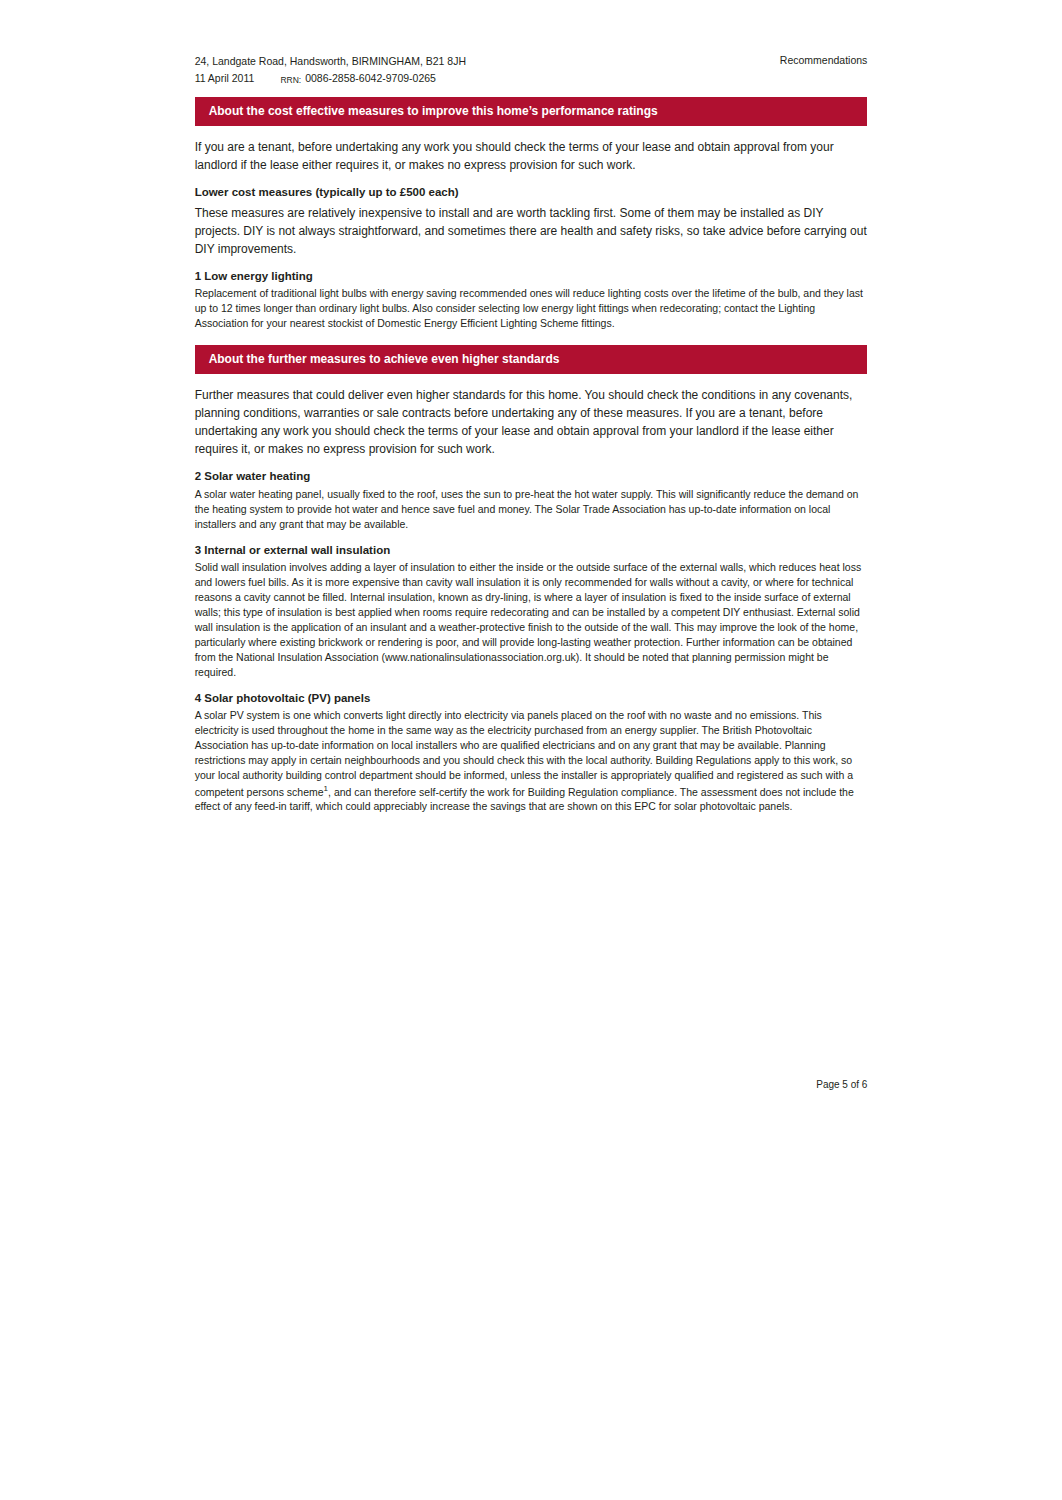24, Landgate Road, Handsworth, BIRMINGHAM, B21 8JH
11 April 2011 RRN: 0086-2858-6042-9709-0265
Recommendations
About the cost effective measures to improve this home’s performance ratings
If you are a tenant, before undertaking any work you should check the terms of your lease and obtain approval from your landlord if the lease either requires it, or makes no express provision for such work.
Lower cost measures (typically up to £500 each)
These measures are relatively inexpensive to install and are worth tackling first. Some of them may be installed as DIY projects. DIY is not always straightforward, and sometimes there are health and safety risks, so take advice before carrying out DIY improvements.
1 Low energy lighting
Replacement of traditional light bulbs with energy saving recommended ones will reduce lighting costs over the lifetime of the bulb, and they last up to 12 times longer than ordinary light bulbs. Also consider selecting low energy light fittings when redecorating; contact the Lighting Association for your nearest stockist of Domestic Energy Efficient Lighting Scheme fittings.
About the further measures to achieve even higher standards
Further measures that could deliver even higher standards for this home. You should check the conditions in any covenants, planning conditions, warranties or sale contracts before undertaking any of these measures. If you are a tenant, before undertaking any work you should check the terms of your lease and obtain approval from your landlord if the lease either requires it, or makes no express provision for such work.
2 Solar water heating
A solar water heating panel, usually fixed to the roof, uses the sun to pre-heat the hot water supply. This will significantly reduce the demand on the heating system to provide hot water and hence save fuel and money. The Solar Trade Association has up-to-date information on local installers and any grant that may be available.
3 Internal or external wall insulation
Solid wall insulation involves adding a layer of insulation to either the inside or the outside surface of the external walls, which reduces heat loss and lowers fuel bills. As it is more expensive than cavity wall insulation it is only recommended for walls without a cavity, or where for technical reasons a cavity cannot be filled. Internal insulation, known as dry-lining, is where a layer of insulation is fixed to the inside surface of external walls; this type of insulation is best applied when rooms require redecorating and can be installed by a competent DIY enthusiast. External solid wall insulation is the application of an insulant and a weather-protective finish to the outside of the wall. This may improve the look of the home, particularly where existing brickwork or rendering is poor, and will provide long-lasting weather protection. Further information can be obtained from the National Insulation Association (www.nationalinsulationassociation.org.uk). It should be noted that planning permission might be required.
4 Solar photovoltaic (PV) panels
A solar PV system is one which converts light directly into electricity via panels placed on the roof with no waste and no emissions. This electricity is used throughout the home in the same way as the electricity purchased from an energy supplier. The British Photovoltaic Association has up-to-date information on local installers who are qualified electricians and on any grant that may be available. Planning restrictions may apply in certain neighbourhoods and you should check this with the local authority. Building Regulations apply to this work, so your local authority building control department should be informed, unless the installer is appropriately qualified and registered as such with a competent persons scheme1, and can therefore self-certify the work for Building Regulation compliance. The assessment does not include the effect of any feed-in tariff, which could appreciably increase the savings that are shown on this EPC for solar photovoltaic panels.
Page 5 of 6